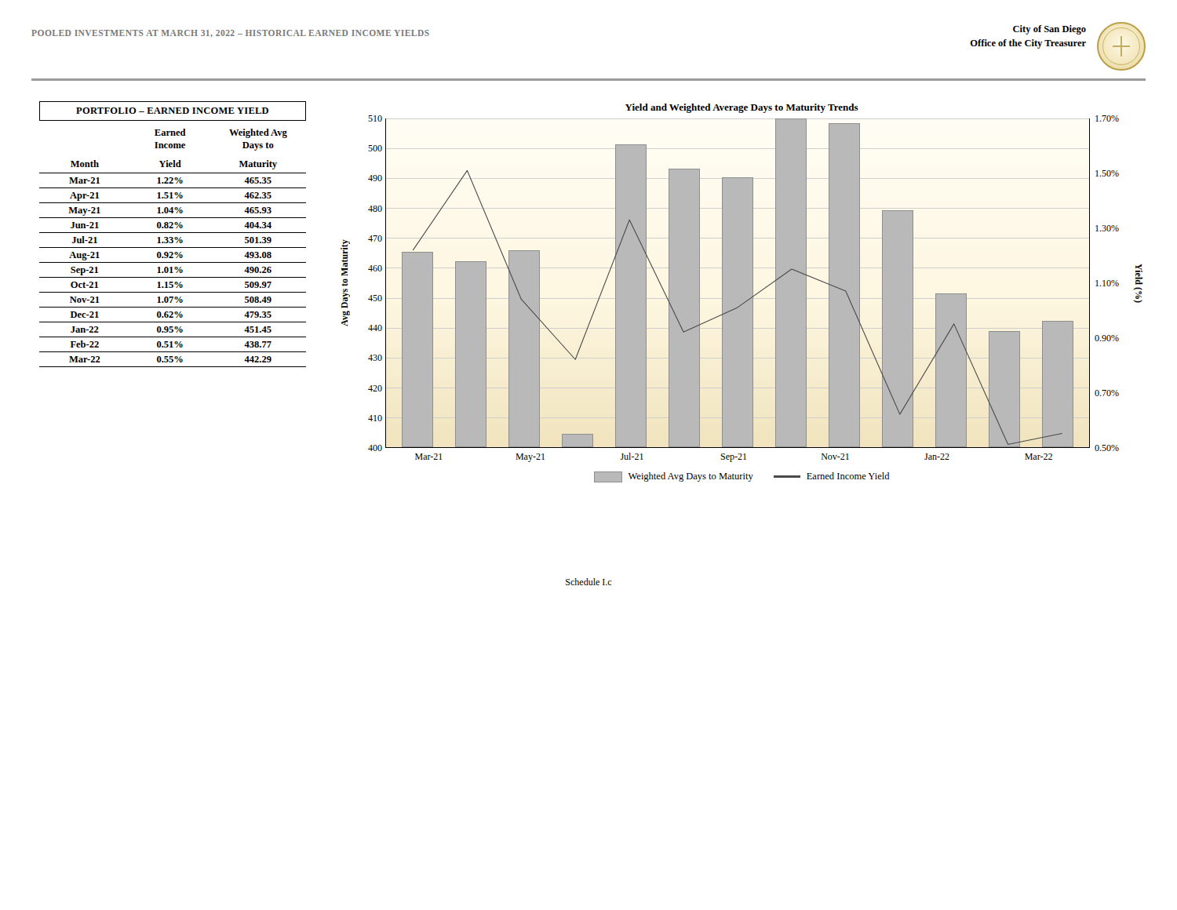Pooled Investments at March 31, 2022 – Historical Earned Income Yields
City of San Diego
Office of the City Treasurer
PORTFOLIO – EARNED INCOME YIELD
| | Earned Income | Weighted Avg Days to |
| --- | --- | --- |
| Month | Yield | Maturity |
| Mar-21 | 1.22% | 465.35 |
| Apr-21 | 1.51% | 462.35 |
| May-21 | 1.04% | 465.93 |
| Jun-21 | 0.82% | 404.34 |
| Jul-21 | 1.33% | 501.39 |
| Aug-21 | 0.92% | 493.08 |
| Sep-21 | 1.01% | 490.26 |
| Oct-21 | 1.15% | 509.97 |
| Nov-21 | 1.07% | 508.49 |
| Dec-21 | 0.62% | 479.35 |
| Jan-22 | 0.95% | 451.45 |
| Feb-22 | 0.51% | 438.77 |
| Mar-22 | 0.55% | 442.29 |
Yield and Weighted Average Days to Maturity Trends
Avg Days to Maturity
510 500 490 480 470 460 450 440 430 420 410 400
1.70% 1.50% 1.30% 1.10% 0.90% 0.70% 0.50%
Yield (%)
Mar-21 Apr-21 May-21 Jun-21 Jul-21 Aug-21 Sep-21 Oct-21 Nov-21 Dec-21 Jan-22 Feb-22 Mar-22
Weighted Avg Days to Maturity
Earned Income Yield
Schedule I.c